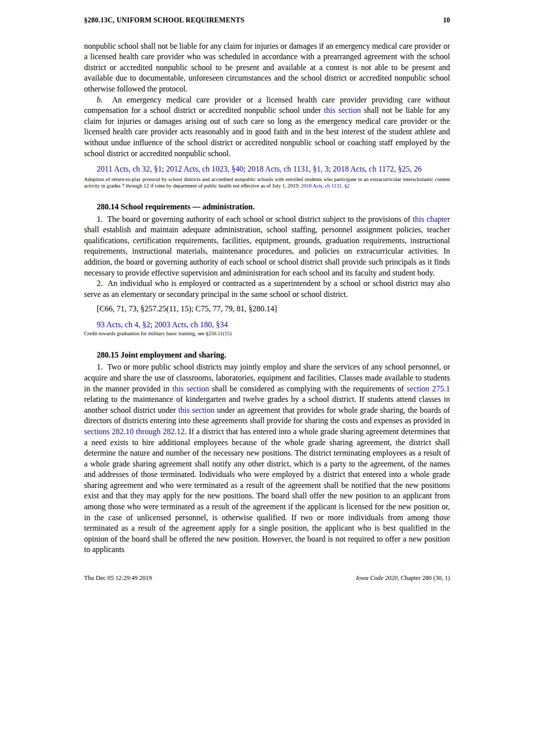§280.13C, UNIFORM SCHOOL REQUIREMENTS 10
nonpublic school shall not be liable for any claim for injuries or damages if an emergency medical care provider or a licensed health care provider who was scheduled in accordance with a prearranged agreement with the school district or accredited nonpublic school to be present and available at a contest is not able to be present and available due to documentable, unforeseen circumstances and the school district or accredited nonpublic school otherwise followed the protocol.
b. An emergency medical care provider or a licensed health care provider providing care without compensation for a school district or accredited nonpublic school under this section shall not be liable for any claim for injuries or damages arising out of such care so long as the emergency medical care provider or the licensed health care provider acts reasonably and in good faith and in the best interest of the student athlete and without undue influence of the school district or accredited nonpublic school or coaching staff employed by the school district or accredited nonpublic school.
2011 Acts, ch 32, §1; 2012 Acts, ch 1023, §40; 2018 Acts, ch 1131, §1, 3; 2018 Acts, ch 1172, §25, 26
Adoption of return-to-play protocol by school districts and accredited nonpublic schools with enrolled students who participate in an extracurricular interscholastic contest activity in grades 7 through 12 if rules by department of public health not effective as of July 1, 2019; 2018 Acts, ch 1131, §2
280.14 School requirements — administration.
1. The board or governing authority of each school or school district subject to the provisions of this chapter shall establish and maintain adequate administration, school staffing, personnel assignment policies, teacher qualifications, certification requirements, facilities, equipment, grounds, graduation requirements, instructional requirements, instructional materials, maintenance procedures, and policies on extracurricular activities. In addition, the board or governing authority of each school or school district shall provide such principals as it finds necessary to provide effective supervision and administration for each school and its faculty and student body.
2. An individual who is employed or contracted as a superintendent by a school or school district may also serve as an elementary or secondary principal in the same school or school district.
[C66, 71, 73, §257.25(11, 15); C75, 77, 79, 81, §280.14]
93 Acts, ch 4, §2; 2003 Acts, ch 180, §34
Credit towards graduation for military basic training, see §256.11(15)
280.15 Joint employment and sharing.
1. Two or more public school districts may jointly employ and share the services of any school personnel, or acquire and share the use of classrooms, laboratories, equipment and facilities. Classes made available to students in the manner provided in this section shall be considered as complying with the requirements of section 275.1 relating to the maintenance of kindergarten and twelve grades by a school district. If students attend classes in another school district under this section under an agreement that provides for whole grade sharing, the boards of directors of districts entering into these agreements shall provide for sharing the costs and expenses as provided in sections 282.10 through 282.12. If a district that has entered into a whole grade sharing agreement determines that a need exists to hire additional employees because of the whole grade sharing agreement, the district shall determine the nature and number of the necessary new positions. The district terminating employees as a result of a whole grade sharing agreement shall notify any other district, which is a party to the agreement, of the names and addresses of those terminated. Individuals who were employed by a district that entered into a whole grade sharing agreement and who were terminated as a result of the agreement shall be notified that the new positions exist and that they may apply for the new positions. The board shall offer the new position to an applicant from among those who were terminated as a result of the agreement if the applicant is licensed for the new position or, in the case of unlicensed personnel, is otherwise qualified. If two or more individuals from among those terminated as a result of the agreement apply for a single position, the applicant who is best qualified in the opinion of the board shall be offered the new position. However, the board is not required to offer a new position to applicants
Thu Dec 05 12:29:49 2019 Iowa Code 2020, Chapter 280 (30, 1)